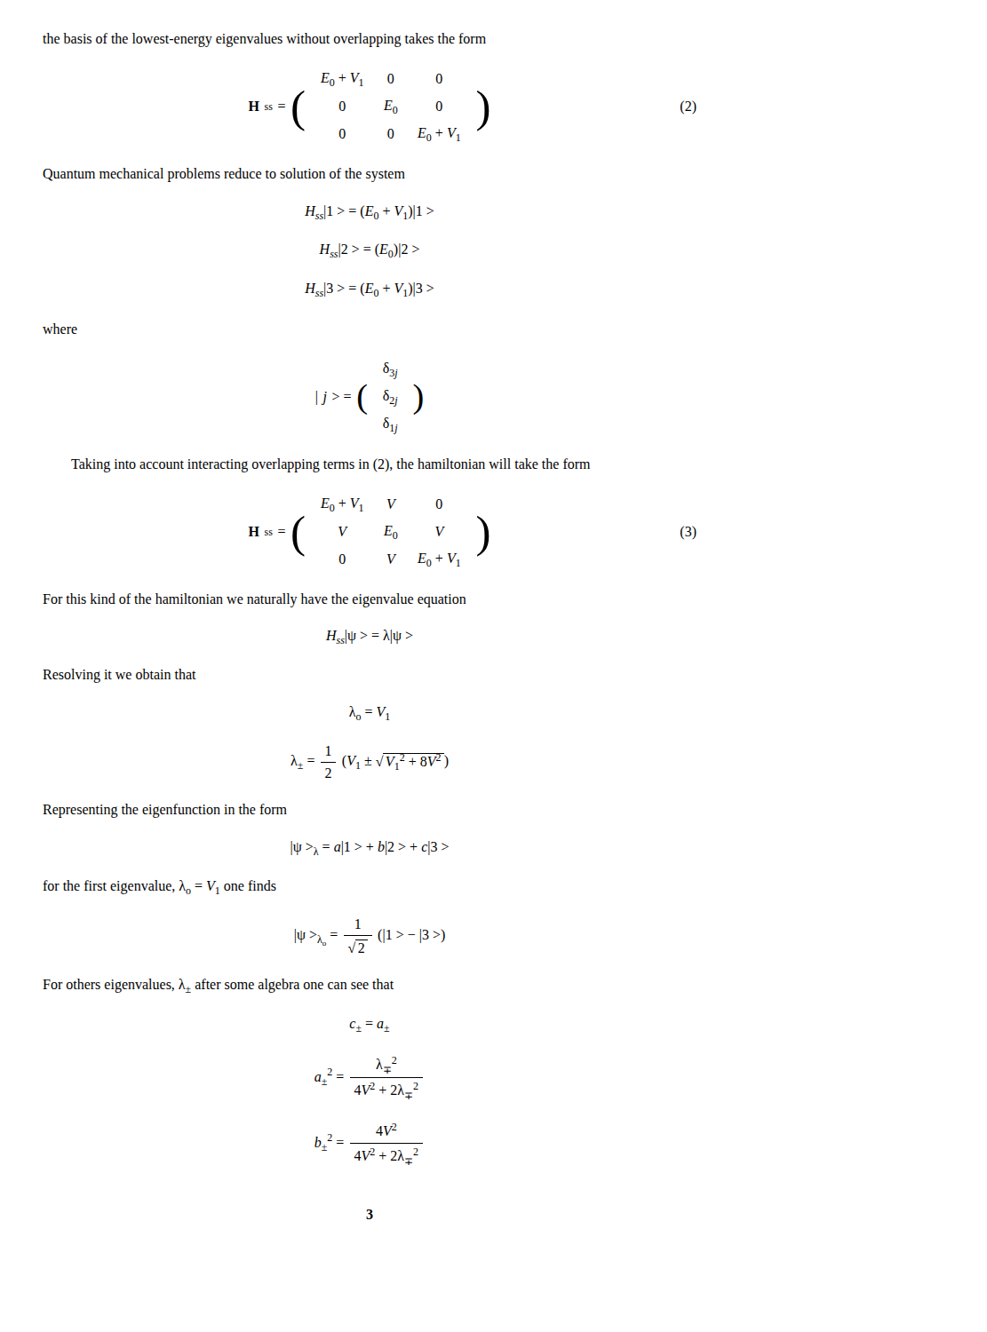the basis of the lowest-energy eigenvalues without overlapping takes the form
Hss = (
| E 0 + V 1 | 0 | 0 |
| 0 | E 0 | 0 |
| 0 | 0 | E 0 + V 1 |
) (2)
Quantum mechanical problems reduce to solution of the system
Hss|1 > = (E0 + V1)|1 >
Hss|2 > = (E0)|2 >
Hss|3 > = (E0 + V1)|3 >
where
|j > = (
| δ 3 j |
| δ 2 j |
| δ 1 j |
)
Taking into account interacting overlapping terms in (2), the hamiltonian will take the form
Hss = (
| E 0 + V 1 | V | 0 |
| V | E 0 | V |
| 0 | V | E 0 + V 1 |
) (3)
For this kind of the hamiltonian we naturally have the eigenvalue equation
Hss|ψ > = λ|ψ >
Resolving it we obtain that
λo = V1
λ± = 12 (V1 ± √V12 + 8V2)
Representing the eigenfunction in the form
|ψ >λ = a|1 > + b|2 > + c|3 >
for the first eigenvalue, λo = V1 one finds
|ψ >λo = 1√2 (|1 > − |3 >)
For others eigenvalues, λ± after some algebra one can see that
c± = a±
a±2 = λ∓2 4V2 + 2λ∓2
b±2 = 4V2 4V2 + 2λ∓2
3